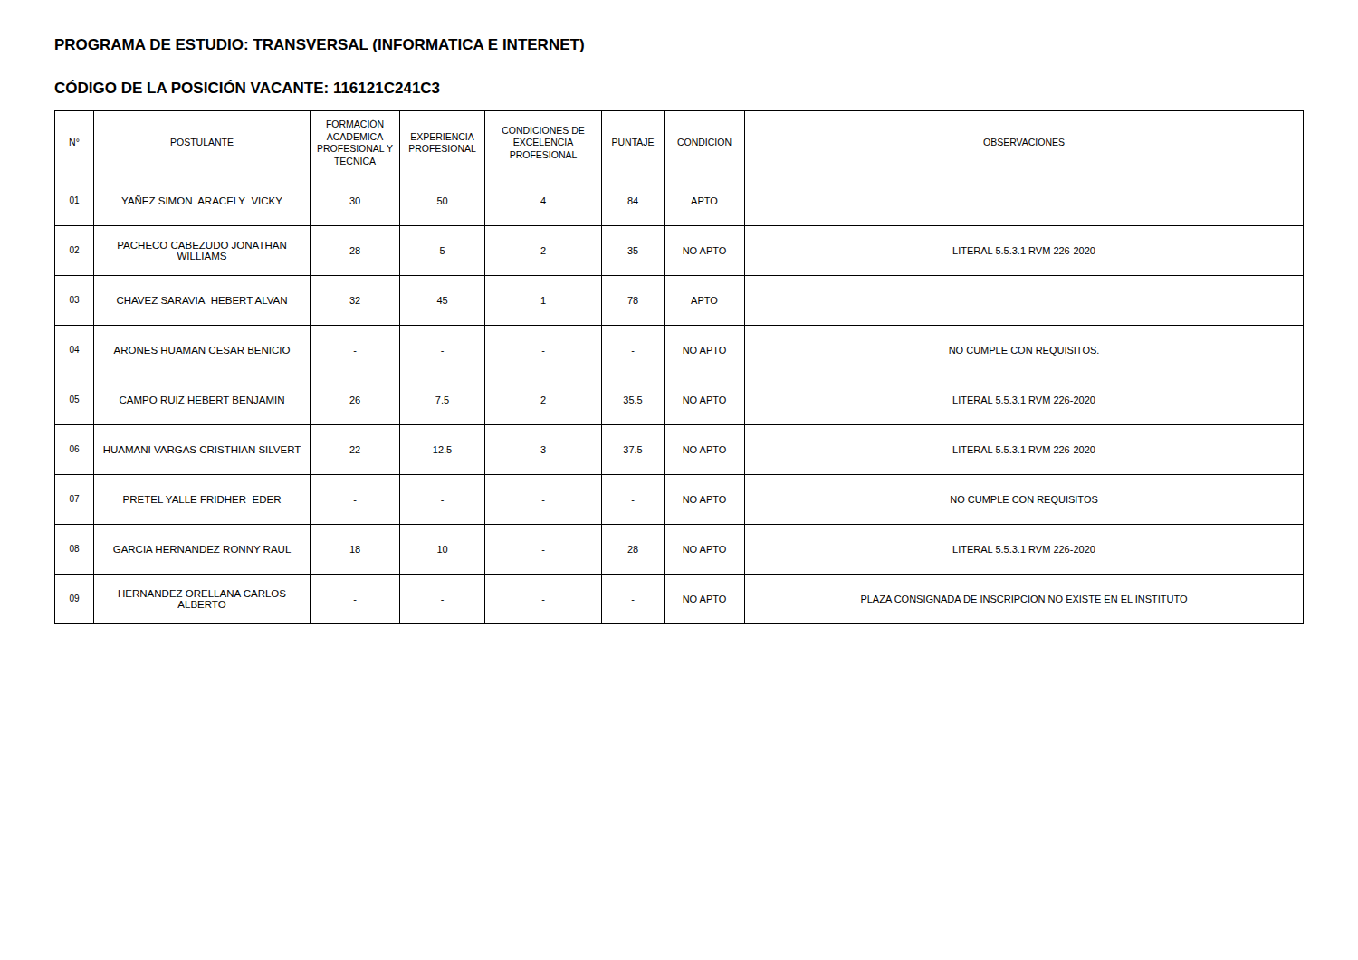PROGRAMA DE ESTUDIO: TRANSVERSAL (INFORMATICA E INTERNET)
CÓDIGO DE LA POSICIÓN VACANTE: 116121C241C3
| N° | POSTULANTE | FORMACIÓN ACADEMICA PROFESIONAL Y TECNICA | EXPERIENCIA PROFESIONAL | CONDICIONES DE EXCELENCIA PROFESIONAL | PUNTAJE | CONDICION | OBSERVACIONES |
| --- | --- | --- | --- | --- | --- | --- | --- |
| 01 | YAÑEZ SIMON ARACELY VICKY | 30 | 50 | 4 | 84 | APTO | |
| 02 | PACHECO CABEZUDO JONATHAN WILLIAMS | 28 | 5 | 2 | 35 | NO APTO | LITERAL 5.5.3.1 RVM 226-2020 |
| 03 | CHAVEZ SARAVIA HEBERT ALVAN | 32 | 45 | 1 | 78 | APTO | |
| 04 | ARONES HUAMAN CESAR BENICIO | - | - | - | - | NO APTO | NO CUMPLE CON REQUISITOS. |
| 05 | CAMPO RUIZ HEBERT BENJAMIN | 26 | 7.5 | 2 | 35.5 | NO APTO | LITERAL 5.5.3.1 RVM 226-2020 |
| 06 | HUAMANI VARGAS CRISTHIAN SILVERT | 22 | 12.5 | 3 | 37.5 | NO APTO | LITERAL 5.5.3.1 RVM 226-2020 |
| 07 | PRETEL YALLE FRIDHER EDER | - | - | - | - | NO APTO | NO CUMPLE CON REQUISITOS |
| 08 | GARCIA HERNANDEZ RONNY RAUL | 18 | 10 | - | 28 | NO APTO | LITERAL 5.5.3.1 RVM 226-2020 |
| 09 | HERNANDEZ ORELLANA CARLOS ALBERTO | - | - | - | - | NO APTO | PLAZA CONSIGNADA DE INSCRIPCION NO EXISTE EN EL INSTITUTO |